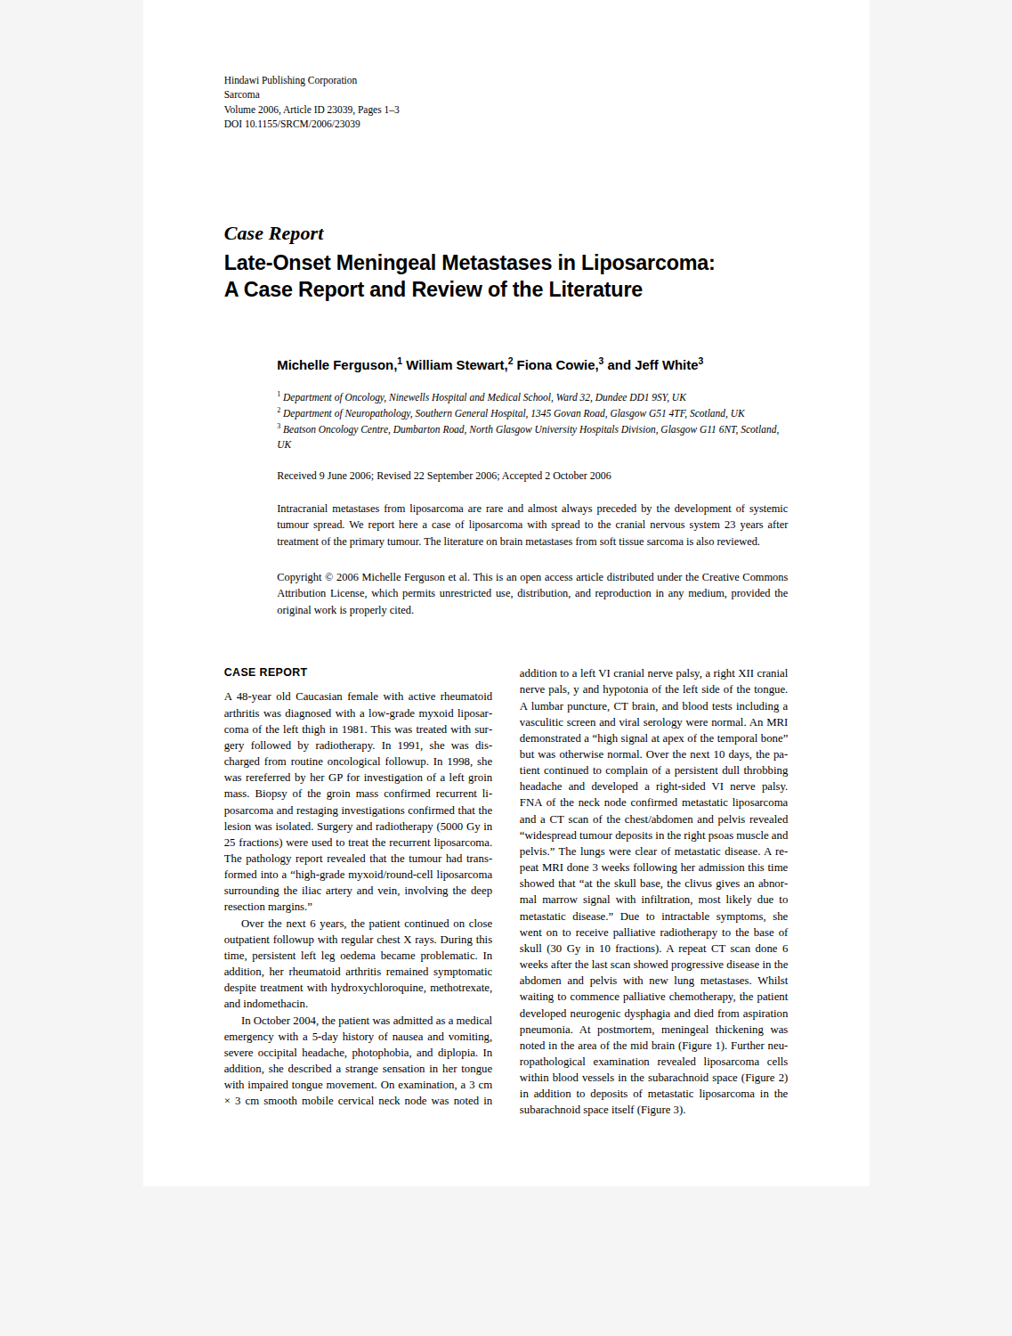Hindawi Publishing Corporation
Sarcoma
Volume 2006, Article ID 23039, Pages 1–3
DOI 10.1155/SRCM/2006/23039
Case Report
Late-Onset Meningeal Metastases in Liposarcoma:
A Case Report and Review of the Literature
Michelle Ferguson,1 William Stewart,2 Fiona Cowie,3 and Jeff White3
1 Department of Oncology, Ninewells Hospital and Medical School, Ward 32, Dundee DD1 9SY, UK
2 Department of Neuropathology, Southern General Hospital, 1345 Govan Road, Glasgow G51 4TF, Scotland, UK
3 Beatson Oncology Centre, Dumbarton Road, North Glasgow University Hospitals Division, Glasgow G11 6NT, Scotland, UK
Received 9 June 2006; Revised 22 September 2006; Accepted 2 October 2006
Intracranial metastases from liposarcoma are rare and almost always preceded by the development of systemic tumour spread. We report here a case of liposarcoma with spread to the cranial nervous system 23 years after treatment of the primary tumour. The literature on brain metastases from soft tissue sarcoma is also reviewed.
Copyright © 2006 Michelle Ferguson et al. This is an open access article distributed under the Creative Commons Attribution License, which permits unrestricted use, distribution, and reproduction in any medium, provided the original work is properly cited.
CASE REPORT
A 48-year old Caucasian female with active rheumatoid arthritis was diagnosed with a low-grade myxoid liposarcoma of the left thigh in 1981. This was treated with surgery followed by radiotherapy. In 1991, she was discharged from routine oncological followup. In 1998, she was rereferred by her GP for investigation of a left groin mass. Biopsy of the groin mass confirmed recurrent liposarcoma and restaging investigations confirmed that the lesion was isolated. Surgery and radiotherapy (5000 Gy in 25 fractions) were used to treat the recurrent liposarcoma. The pathology report revealed that the tumour had transformed into a “high-grade myxoid/round-cell liposarcoma surrounding the iliac artery and vein, involving the deep resection margins.”
Over the next 6 years, the patient continued on close outpatient followup with regular chest X rays. During this time, persistent left leg oedema became problematic. In addition, her rheumatoid arthritis remained symptomatic despite treatment with hydroxychloroquine, methotrexate, and indomethacin.
In October 2004, the patient was admitted as a medical emergency with a 5-day history of nausea and vomiting, severe occipital headache, photophobia, and diplopia. In addition, she described a strange sensation in her tongue with impaired tongue movement. On examination, a 3 cm × 3 cm smooth mobile cervical neck node was noted in addition to a left VI cranial nerve palsy, a right XII cranial nerve pals, y and hypotonia of the left side of the tongue. A lumbar puncture, CT brain, and blood tests including a vasculitic screen and viral serology were normal. An MRI demonstrated a “high signal at apex of the temporal bone” but was otherwise normal. Over the next 10 days, the patient continued to complain of a persistent dull throbbing headache and developed a right-sided VI nerve palsy. FNA of the neck node confirmed metastatic liposarcoma and a CT scan of the chest/abdomen and pelvis revealed “widespread tumour deposits in the right psoas muscle and pelvis.” The lungs were clear of metastatic disease. A repeat MRI done 3 weeks following her admission this time showed that “at the skull base, the clivus gives an abnormal marrow signal with infiltration, most likely due to metastatic disease.” Due to intractable symptoms, she went on to receive palliative radiotherapy to the base of skull (30 Gy in 10 fractions). A repeat CT scan done 6 weeks after the last scan showed progressive disease in the abdomen and pelvis with new lung metastases. Whilst waiting to commence palliative chemotherapy, the patient developed neurogenic dysphagia and died from aspiration pneumonia. At postmortem, meningeal thickening was noted in the area of the mid brain (Figure 1). Further neuropathological examination revealed liposarcoma cells within blood vessels in the subarachnoid space (Figure 2) in addition to deposits of metastatic liposarcoma in the subarachnoid space itself (Figure 3).